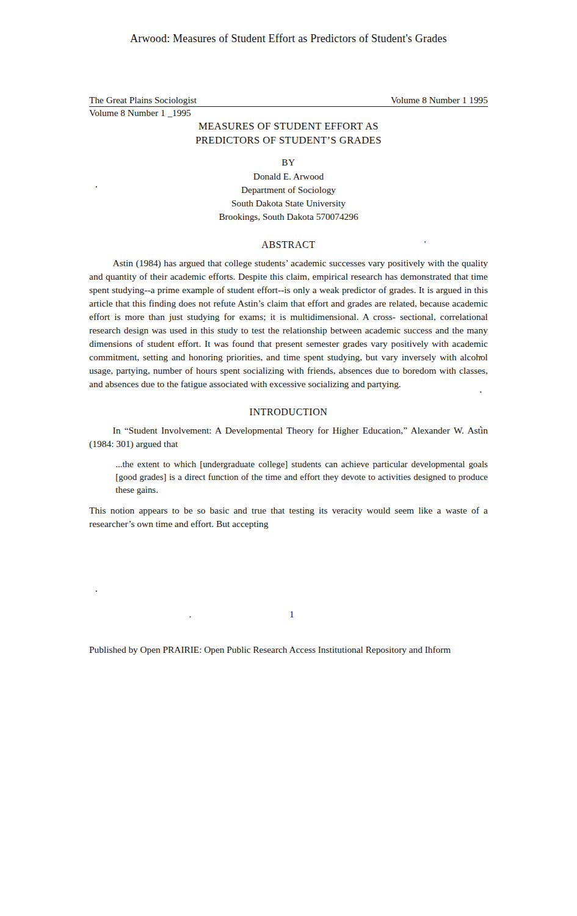Arwood: Measures of Student Effort as Predictors of Student's Grades
The Great Plains Sociologist
Volume 8 Number 1 1995
Volume 8 Number 1 _1995
MEASURES OF STUDENT EFFORT AS
PREDICTORS OF STUDENT’S GRADES
BY
Donald E. Arwood
Department of Sociology
South Dakota State University
Brookings, South Dakota 570074296
ABSTRACT
Astin (1984) has argued that college students’ academic successes vary positively with the quality and quantity of their academic efforts. Despite this claim, empirical research has demonstrated that time spent studying--a prime example of student effort--is only a weak predictor of grades. It is argued in this article that this finding does not refute Astin’s claim that effort and grades are related, because academic effort is more than just studying for exams; it is multidimensional. A cross- sectional, correlational research design was used in this study to test the relationship between academic success and the many dimensions of student effort. It was found that present semester grades vary positively with academic commitment, setting and honoring priorities, and time spent studying, but vary inversely with alcohol usage, partying, number of hours spent socializing with friends, absences due to boredom with classes, and absences due to the fatigue associated with excessive socializing and partying.
INTRODUCTION
In “Student Involvement: A Developmental Theory for Higher Education,” Alexander W. Astin (1984: 301) argued that
...the extent to which [undergraduate college] students can achieve particular developmental goals [good grades] is a direct function of the time and effort they devote to activities designed to produce these gains.
This notion appears to be so basic and true that testing its veracity would seem like a waste of a researcher’s own time and effort. But accepting
. 1
Published by Open PRAIRIE: Open Public Research Access Institutional Repository and Ihform
.
.
.
.
.